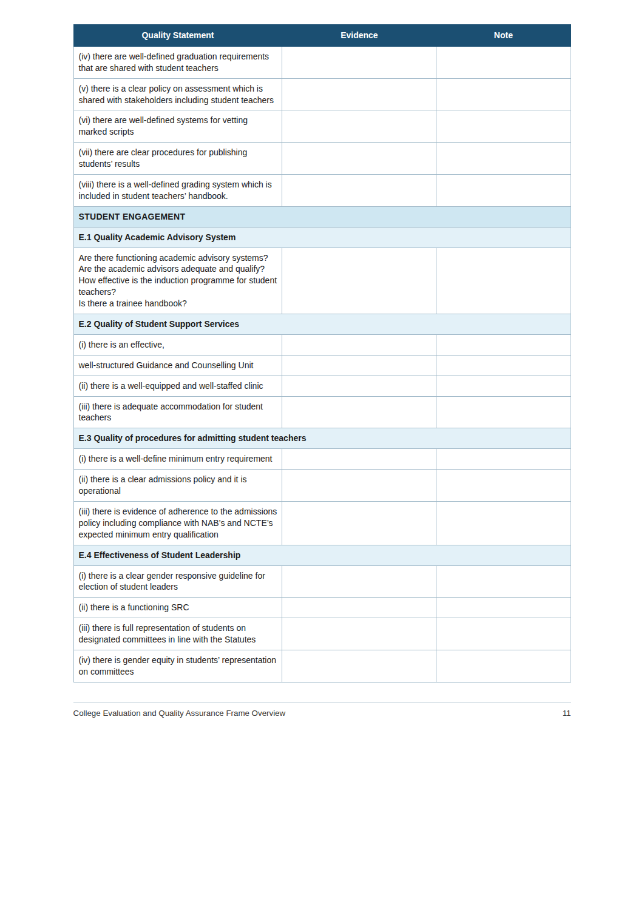| Quality Statement | Evidence | Note |
| --- | --- | --- |
| (iv) there are well-defined graduation requirements that are shared with student teachers | | |
| (v) there is a clear policy on assessment which is shared with stakeholders including student teachers | | |
| (vi) there are well-defined systems for vetting marked scripts | | |
| (vii) there are clear procedures for publishing students’ results | | |
| (viii) there is a well-defined grading system which is included in student teachers’ handbook. | | |
| STUDENT ENGAGEMENT |
| E.1 Quality Academic Advisory System |
| Are there functioning academic advisory systems? Are the academic advisors adequate and qualify? How effective is the induction programme for student teachers? Is there a trainee handbook? | | |
| E.2 Quality of Student Support Services |
| (i) there is an effective, | | |
| well-structured Guidance and Counselling Unit | | |
| (ii) there is a well-equipped and well-staffed clinic | | |
| (iii) there is adequate accommodation for student teachers | | |
| E.3 Quality of procedures for admitting student teachers |
| (i) there is a well-define minimum entry requirement | | |
| (ii) there is a clear admissions policy and it is operational | | |
| (iii) there is evidence of adherence to the admissions policy including compliance with NAB’s and NCTE’s expected minimum entry qualification | | |
| E.4 Effectiveness of Student Leadership |
| (i) there is a clear gender responsive guideline for election of student leaders | | |
| (ii) there is a functioning SRC | | |
| (iii) there is full representation of students on designated committees in line with the Statutes | | |
| (iv) there is gender equity in students’ representation on committees | | |
College Evaluation and Quality Assurance Frame Overview 11